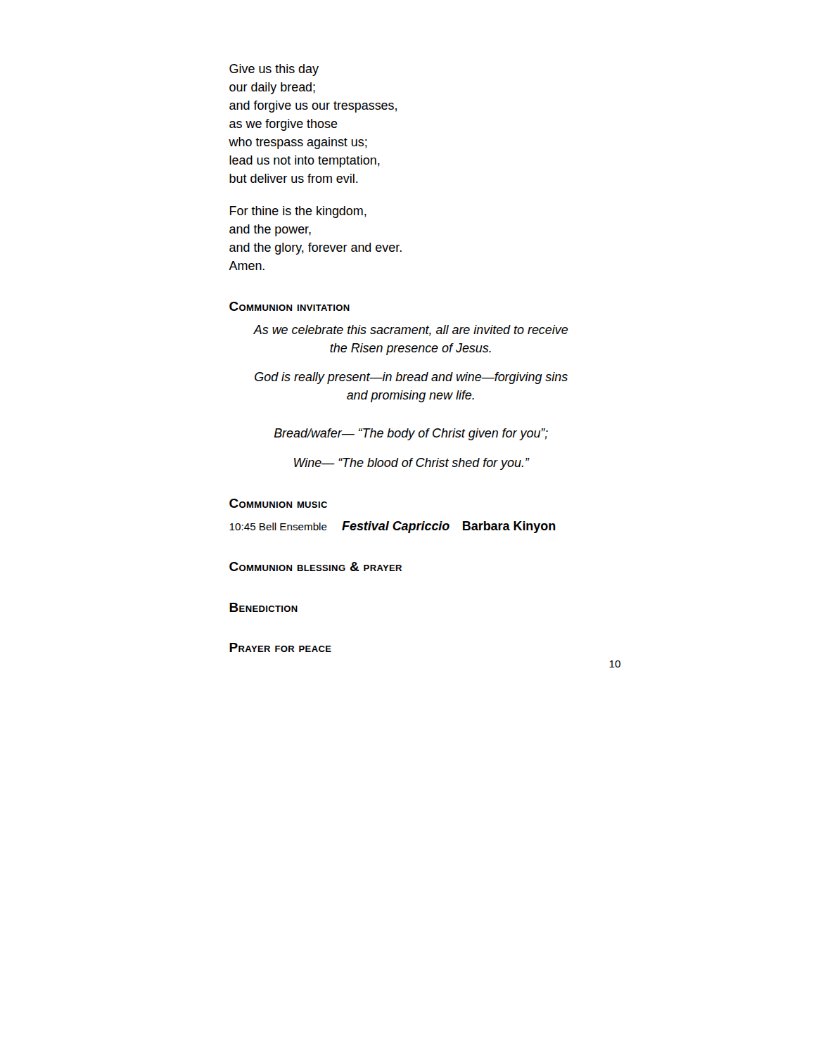Give us this day
our daily bread;
and forgive us our trespasses,
as we forgive those
who trespass against us;
lead us not into temptation,
but deliver us from evil.
For thine is the kingdom,
and the power,
and the glory, forever and ever.
Amen.
Communion Invitation
As we celebrate this sacrament, all are invited to receive the Risen presence of Jesus.
God is really present—in bread and wine—forgiving sins and promising new life.
Bread/wafer— “The body of Christ given for you”;
Wine— “The blood of Christ shed for you.”
Communion Music
10:45 Bell Ensemble Festival Capriccio Barbara Kinyon
Communion Blessing & Prayer
Benediction
Prayer for Peace
10